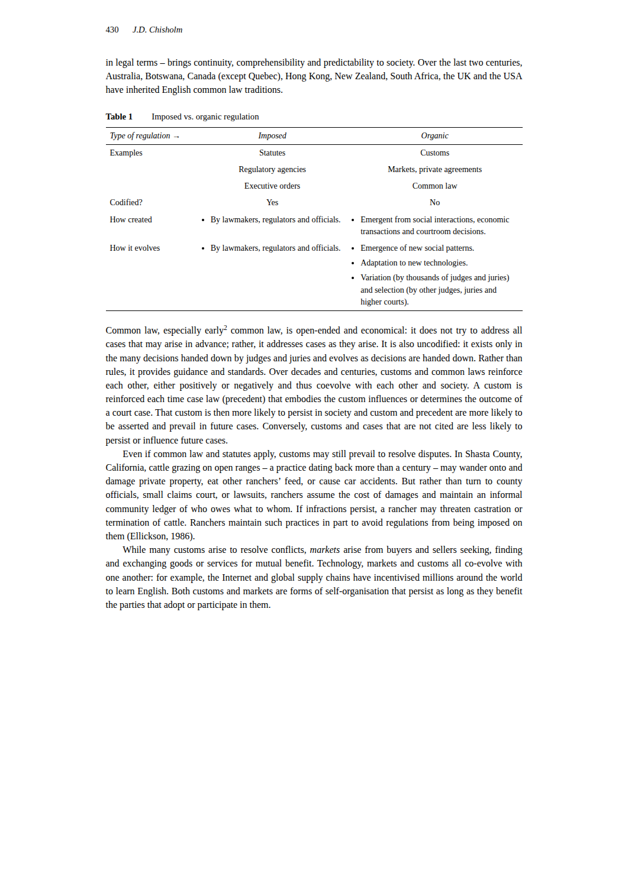430 J.D. Chisholm
in legal terms – brings continuity, comprehensibility and predictability to society. Over the last two centuries, Australia, Botswana, Canada (except Quebec), Hong Kong, New Zealand, South Africa, the UK and the USA have inherited English common law traditions.
Table 1 Imposed vs. organic regulation
| Type of regulation → | Imposed | Organic |
| --- | --- | --- |
| Examples | Statutes | Customs |
| | Regulatory agencies | Markets, private agreements |
| | Executive orders | Common law |
| Codified? | Yes | No |
| How created | By lawmakers, regulators and officials. | Emergent from social interactions, economic transactions and courtroom decisions. |
| How it evolves | By lawmakers, regulators and officials. | Emergence of new social patterns. Adaptation to new technologies. Variation (by thousands of judges and juries) and selection (by other judges, juries and higher courts). |
Common law, especially early2 common law, is open-ended and economical: it does not try to address all cases that may arise in advance; rather, it addresses cases as they arise. It is also uncodified: it exists only in the many decisions handed down by judges and juries and evolves as decisions are handed down. Rather than rules, it provides guidance and standards. Over decades and centuries, customs and common laws reinforce each other, either positively or negatively and thus coevolve with each other and society. A custom is reinforced each time case law (precedent) that embodies the custom influences or determines the outcome of a court case. That custom is then more likely to persist in society and custom and precedent are more likely to be asserted and prevail in future cases. Conversely, customs and cases that are not cited are less likely to persist or influence future cases.
Even if common law and statutes apply, customs may still prevail to resolve disputes. In Shasta County, California, cattle grazing on open ranges – a practice dating back more than a century – may wander onto and damage private property, eat other ranchers’ feed, or cause car accidents. But rather than turn to county officials, small claims court, or lawsuits, ranchers assume the cost of damages and maintain an informal community ledger of who owes what to whom. If infractions persist, a rancher may threaten castration or termination of cattle. Ranchers maintain such practices in part to avoid regulations from being imposed on them (Ellickson, 1986).
While many customs arise to resolve conflicts, markets arise from buyers and sellers seeking, finding and exchanging goods or services for mutual benefit. Technology, markets and customs all co-evolve with one another: for example, the Internet and global supply chains have incentivised millions around the world to learn English. Both customs and markets are forms of self-organisation that persist as long as they benefit the parties that adopt or participate in them.